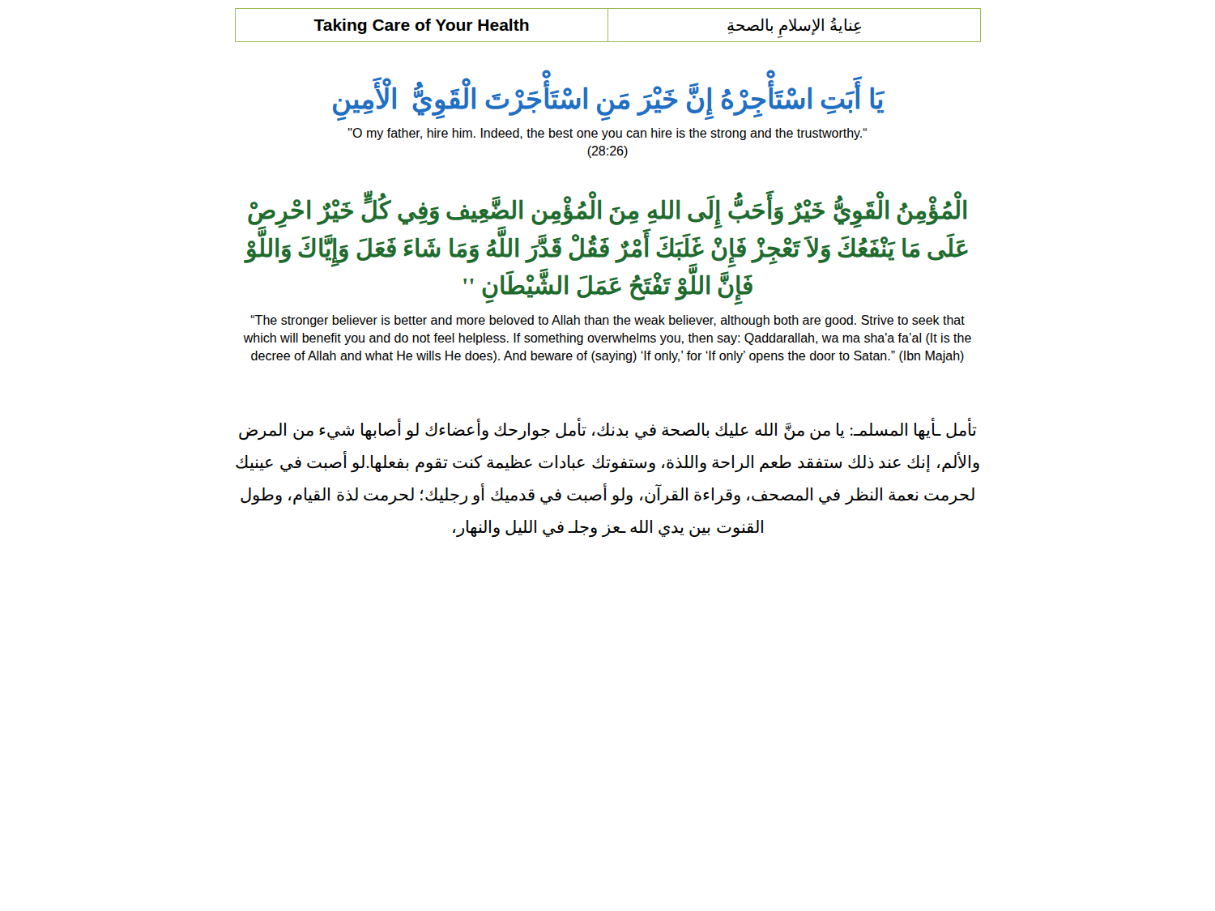Taking Care of Your Health
عِنايةُ الإسلامِ بالصحةِ
يَا أَبَتِ اسْتَأْجِرْهُ إِنَّ خَيْرَ مَنِ اسْتَأْجَرْتَ الْقَوِيُّ الْأَمِينِ
"O my father, hire him. Indeed, the best one you can hire is the strong and the trustworthy.“
(28:26)
الْمُؤْمِنُ الْقَوِيُّ خَيْرٌ وَأَحَبُّ إِلَى اللهِ مِنَ الْمُؤْمِن الضَّعِيف وَفِي كُلٍّ خَيْرٌ احْرِصْ عَلَى مَا يَنْفَعُكَ وَلاَ تَعْجِزْ فَإِنْ غَلَبَكَ أَمْرٌ فَقُلْ قَدَّرَ اللَّهُ وَمَا شَاءَ فَعَلَ وَإِيَّاكَ وَاللَّوْ فَإِنَّ اللَّوْ تَفْتَحُ عَمَلَ الشَّيْطَانِ ''
“The stronger believer is better and more beloved to Allah than the weak believer, although both are good. Strive to seek that which will benefit you and do not feel helpless. If something overwhelms you, then say: Qaddarallah, wa ma sha'a fa’al (It is the decree of Allah and what He wills He does). And beware of (saying) ‘If only,’ for ‘If only’ opens the door to Satan.” (Ibn Majah)
تأمل ـأيها المسلمـ: يا من منَّ الله عليك بالصحة في بدنك، تأمل جوارحك وأعضاءك لو أصابها شيء من المرض والألم، إنك عند ذلك ستفقد طعم الراحة واللذة، وستفوتك عبادات عظيمة كنت تقوم بفعلها.لو أصبت في عينيك لحرمت نعمة النظر في المصحف، وقراءة القرآن، ولو أصبت في قدميك أو رجليك؛ لحرمت لذة القيام، وطول القنوت بين يدي الله ـعز وجلـ في الليل والنهار،